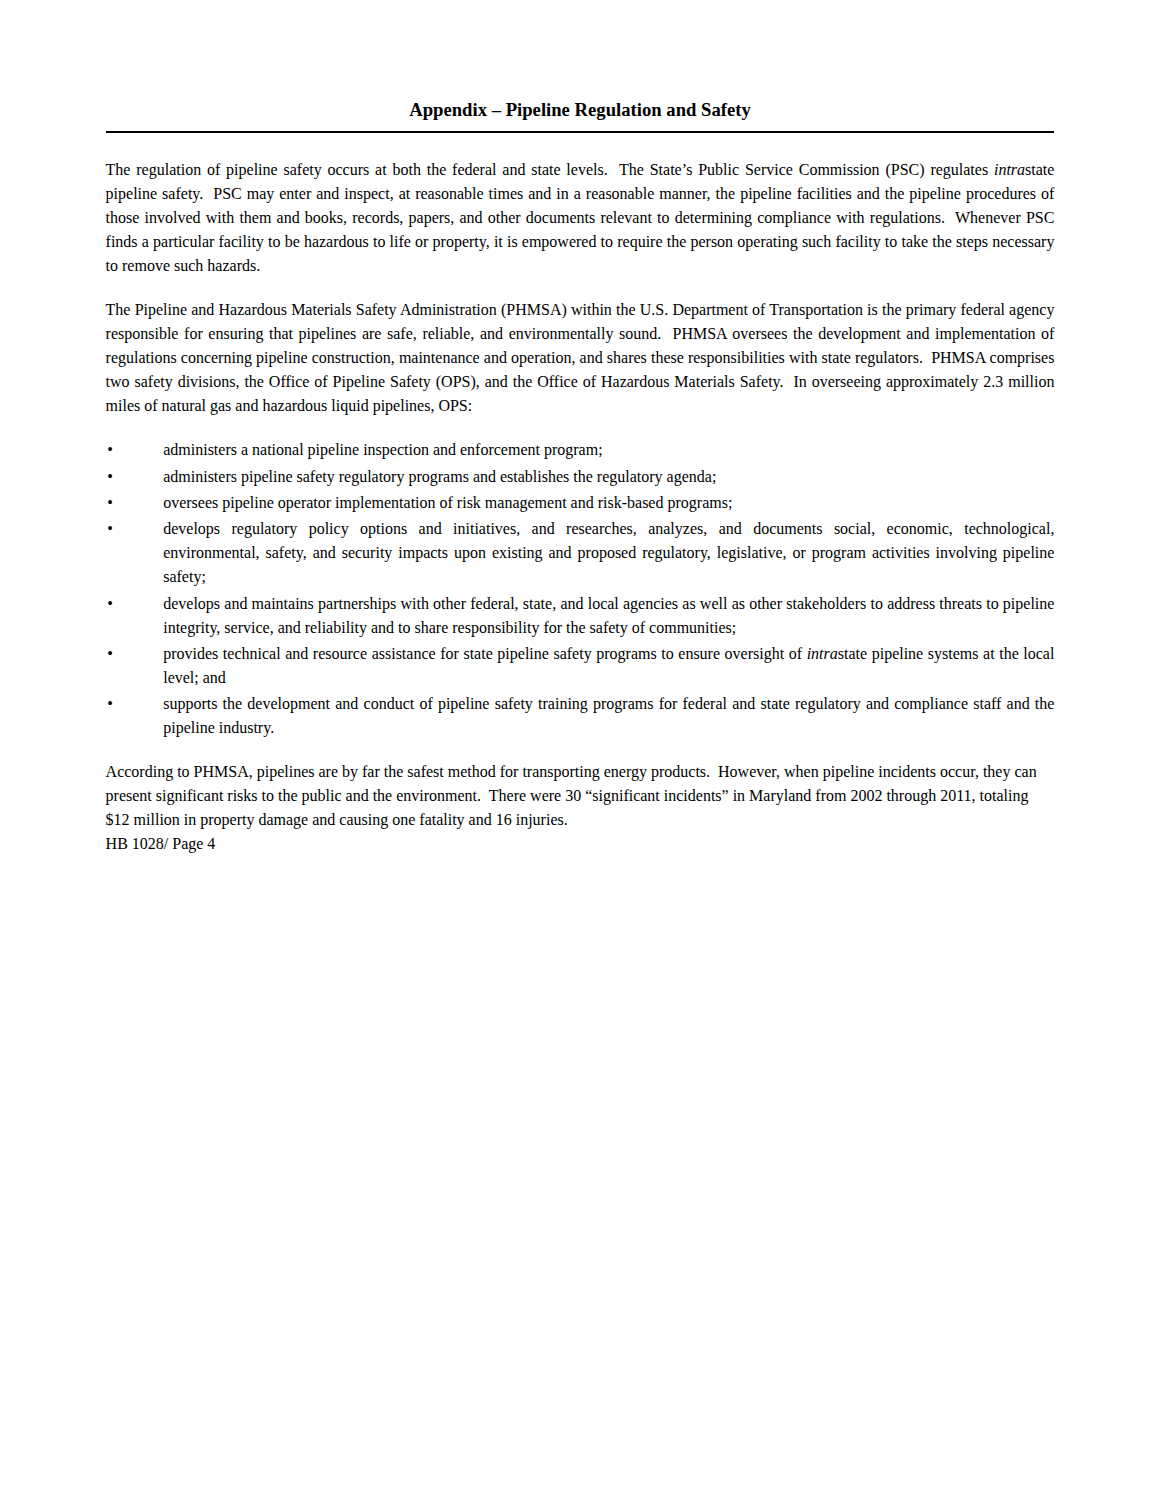Appendix – Pipeline Regulation and Safety
The regulation of pipeline safety occurs at both the federal and state levels. The State’s Public Service Commission (PSC) regulates intrastate pipeline safety. PSC may enter and inspect, at reasonable times and in a reasonable manner, the pipeline facilities and the pipeline procedures of those involved with them and books, records, papers, and other documents relevant to determining compliance with regulations. Whenever PSC finds a particular facility to be hazardous to life or property, it is empowered to require the person operating such facility to take the steps necessary to remove such hazards.
The Pipeline and Hazardous Materials Safety Administration (PHMSA) within the U.S. Department of Transportation is the primary federal agency responsible for ensuring that pipelines are safe, reliable, and environmentally sound. PHMSA oversees the development and implementation of regulations concerning pipeline construction, maintenance and operation, and shares these responsibilities with state regulators. PHMSA comprises two safety divisions, the Office of Pipeline Safety (OPS), and the Office of Hazardous Materials Safety. In overseeing approximately 2.3 million miles of natural gas and hazardous liquid pipelines, OPS:
administers a national pipeline inspection and enforcement program;
administers pipeline safety regulatory programs and establishes the regulatory agenda;
oversees pipeline operator implementation of risk management and risk-based programs;
develops regulatory policy options and initiatives, and researches, analyzes, and documents social, economic, technological, environmental, safety, and security impacts upon existing and proposed regulatory, legislative, or program activities involving pipeline safety;
develops and maintains partnerships with other federal, state, and local agencies as well as other stakeholders to address threats to pipeline integrity, service, and reliability and to share responsibility for the safety of communities;
provides technical and resource assistance for state pipeline safety programs to ensure oversight of intrastate pipeline systems at the local level; and
supports the development and conduct of pipeline safety training programs for federal and state regulatory and compliance staff and the pipeline industry.
According to PHMSA, pipelines are by far the safest method for transporting energy products. However, when pipeline incidents occur, they can present significant risks to the public and the environment. There were 30 “significant incidents” in Maryland from 2002 through 2011, totaling $12 million in property damage and causing one fatality and 16 injuries.
HB 1028/ Page 4